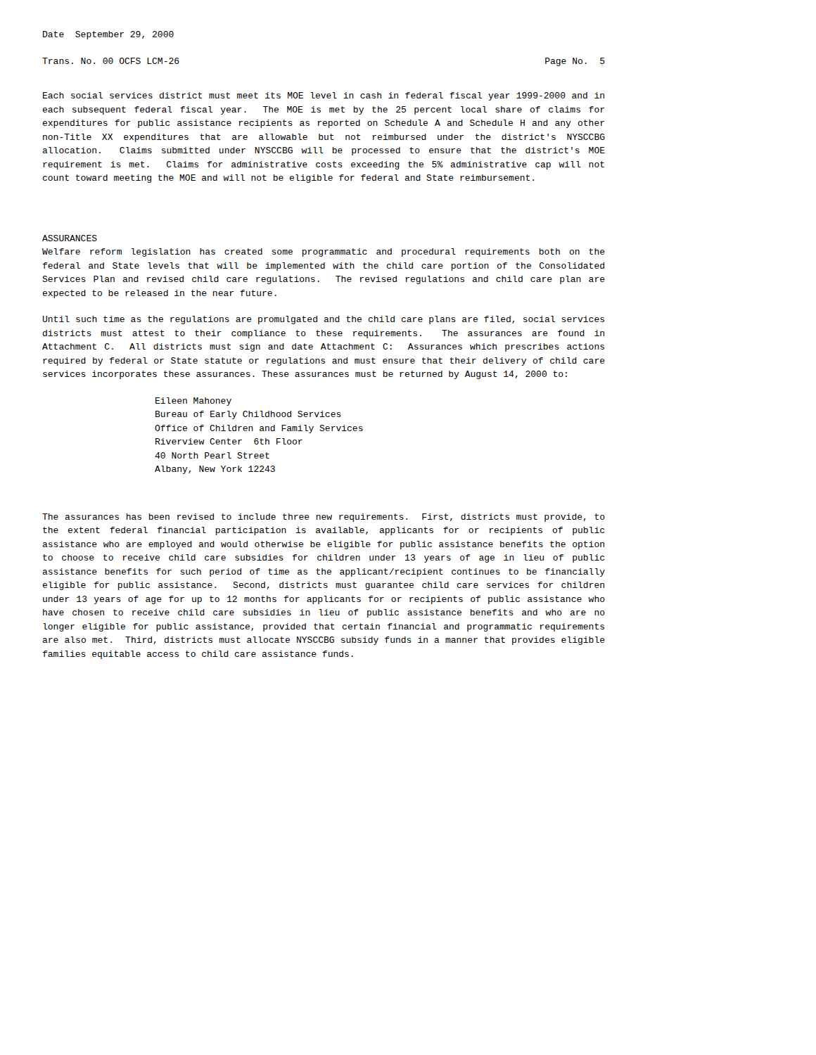Date September 29, 2000
Trans. No. 00 OCFS LCM-26 Page No. 5
Each social services district must meet its MOE level in cash in federal fiscal year 1999-2000 and in each subsequent federal fiscal year. The MOE is met by the 25 percent local share of claims for expenditures for public assistance recipients as reported on Schedule A and Schedule H and any other non-Title XX expenditures that are allowable but not reimbursed under the district's NYSCCBG allocation. Claims submitted under NYSCCBG will be processed to ensure that the district's MOE requirement is met. Claims for administrative costs exceeding the 5% administrative cap will not count toward meeting the MOE and will not be eligible for federal and State reimbursement.
ASSURANCES
Welfare reform legislation has created some programmatic and procedural requirements both on the federal and State levels that will be implemented with the child care portion of the Consolidated Services Plan and revised child care regulations. The revised regulations and child care plan are expected to be released in the near future.
Until such time as the regulations are promulgated and the child care plans are filed, social services districts must attest to their compliance to these requirements. The assurances are found in Attachment C. All districts must sign and date Attachment C: Assurances which prescribes actions required by federal or State statute or regulations and must ensure that their delivery of child care services incorporates these assurances. These assurances must be returned by August 14, 2000 to:
Eileen Mahoney Bureau of Early Childhood Services Office of Children and Family Services Riverview Center 6th Floor 40 North Pearl Street Albany, New York 12243
The assurances has been revised to include three new requirements. First, districts must provide, to the extent federal financial participation is available, applicants for or recipients of public assistance who are employed and would otherwise be eligible for public assistance benefits the option to choose to receive child care subsidies for children under 13 years of age in lieu of public assistance benefits for such period of time as the applicant/recipient continues to be financially eligible for public assistance. Second, districts must guarantee child care services for children under 13 years of age for up to 12 months for applicants for or recipients of public assistance who have chosen to receive child care subsidies in lieu of public assistance benefits and who are no longer eligible for public assistance, provided that certain financial and programmatic requirements are also met. Third, districts must allocate NYSCCBG subsidy funds in a manner that provides eligible families equitable access to child care assistance funds.